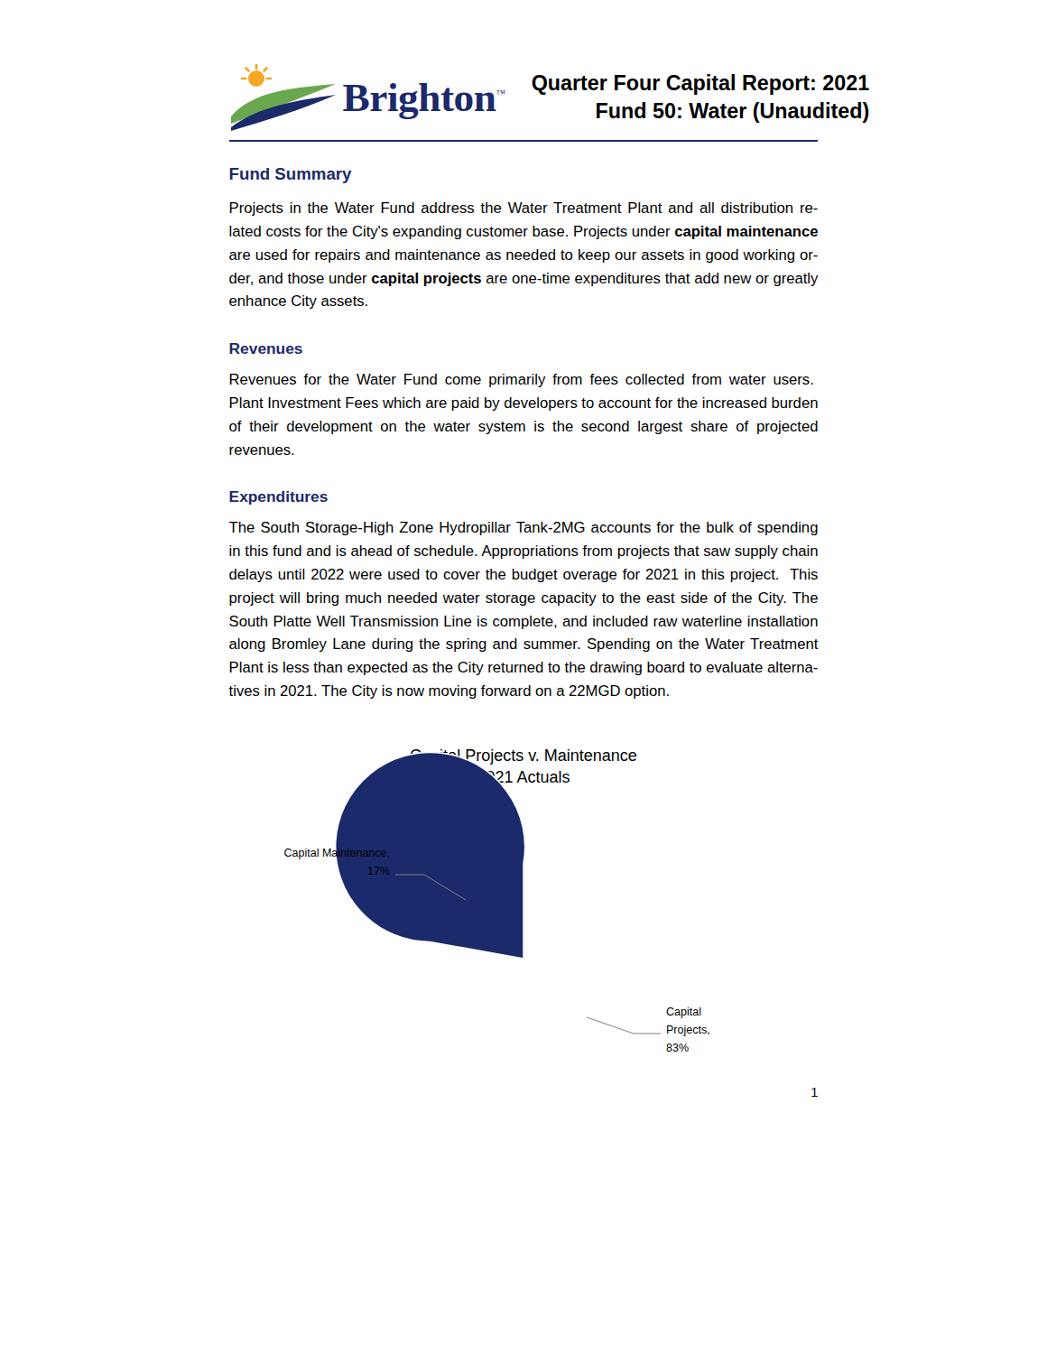Brighton™
Quarter Four Capital Report: 2021
Fund 50: Water (Unaudited)
Fund Summary
Projects in the Water Fund address the Water Treatment Plant and all distribution related costs for the City's expanding customer base. Projects under capital maintenance are used for repairs and maintenance as needed to keep our assets in good working order, and those under capital projects are one-time expenditures that add new or greatly enhance City assets.
Revenues
Revenues for the Water Fund come primarily from fees collected from water users. Plant Investment Fees which are paid by developers to account for the increased burden of their development on the water system is the second largest share of projected revenues.
Expenditures
The South Storage-High Zone Hydropillar Tank-2MG accounts for the bulk of spending in this fund and is ahead of schedule. Appropriations from projects that saw supply chain delays until 2022 were used to cover the budget overage for 2021 in this project. This project will bring much needed water storage capacity to the east side of the City. The South Platte Well Transmission Line is complete, and included raw waterline installation along Bromley Lane during the spring and summer. Spending on the Water Treatment Plant is less than expected as the City returned to the drawing board to evaluate alternatives in 2021. The City is now moving forward on a 22MGD option.
Capital Projects v. Maintenance
2021 Actuals
Capital Maintenance, 17% Capital Projects, 83%
1